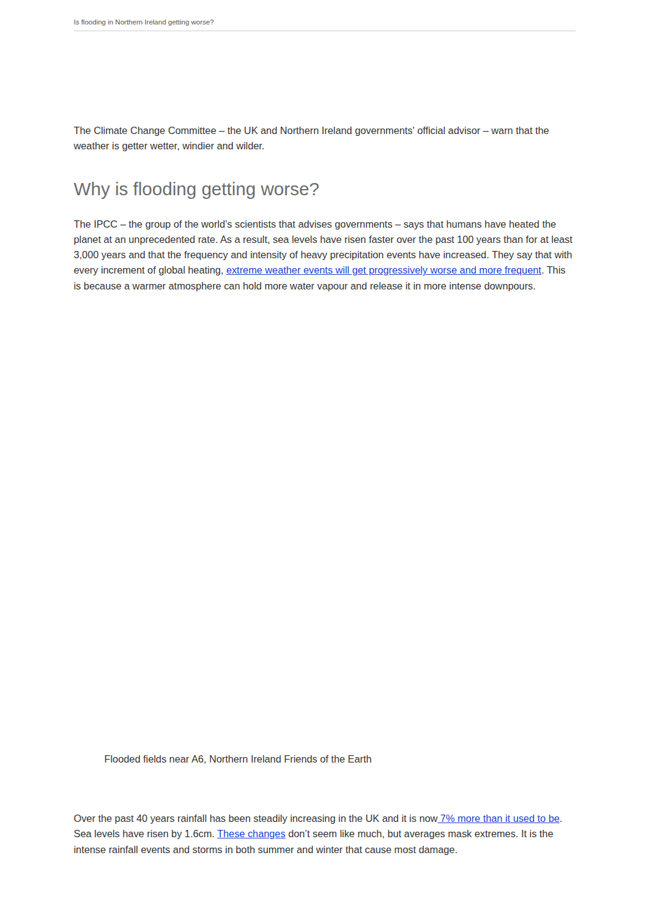Is flooding in Northern Ireland getting worse?
The Climate Change Committee – the UK and Northern Ireland governments' official advisor – warn that the weather is getter wetter, windier and wilder.
Why is flooding getting worse?
The IPCC – the group of the world’s scientists that advises governments – says that humans have heated the planet at an unprecedented rate. As a result, sea levels have risen faster over the past 100 years than for at least 3,000 years and that the frequency and intensity of heavy precipitation events have increased. They say that with every increment of global heating, extreme weather events will get progressively worse and more frequent. This is because a warmer atmosphere can hold more water vapour and release it in more intense downpours.
Flooded fields near A6, Northern Ireland Friends of the Earth
Over the past 40 years rainfall has been steadily increasing in the UK and it is now 7% more than it used to be. Sea levels have risen by 1.6cm. These changes don’t seem like much, but averages mask extremes. It is the intense rainfall events and storms in both summer and winter that cause most damage.